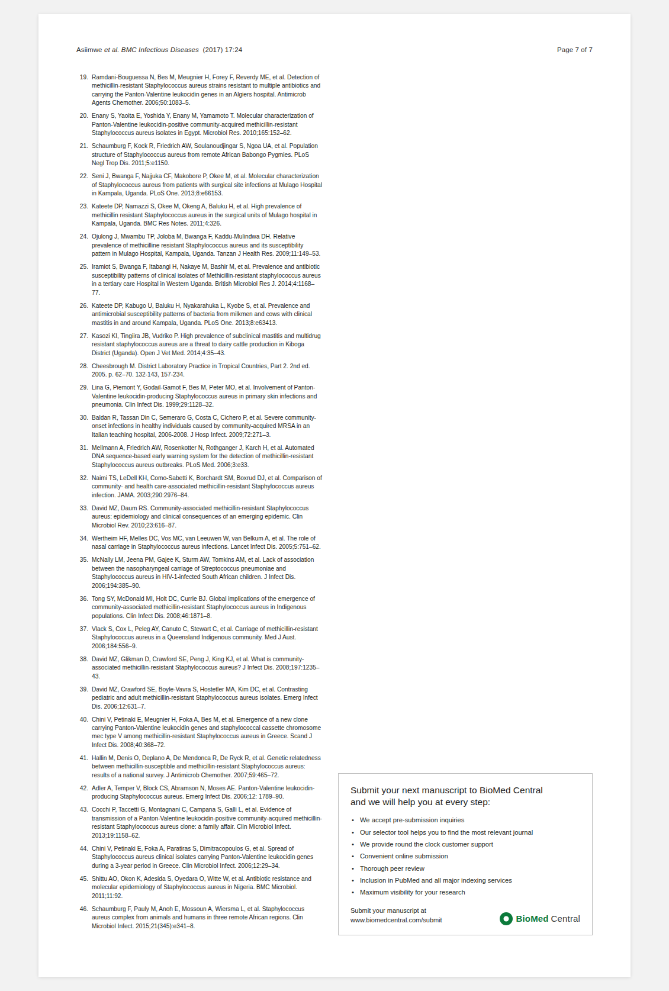Asiimwe et al. BMC Infectious Diseases (2017) 17:24
Page 7 of 7
19 Ramdani-Bouguessa N, Bes M, Meugnier H, Forey F, Reverdy ME, et al. Detection of methicillin-resistant Staphylococcus aureus strains resistant to multiple antibiotics and carrying the Panton-Valentine leukocidin genes in an Algiers hospital. Antimicrob Agents Chemother. 2006;50:1083–5.
20 Enany S, Yaoita E, Yoshida Y, Enany M, Yamamoto T. Molecular characterization of Panton-Valentine leukocidin-positive community-acquired methicillin-resistant Staphylococcus aureus isolates in Egypt. Microbiol Res. 2010;165:152–62.
21 Schaumburg F, Kock R, Friedrich AW, Soulanoudjingar S, Ngoa UA, et al. Population structure of Staphylococcus aureus from remote African Babongo Pygmies. PLoS Negl Trop Dis. 2011;5:e1150.
22 Seni J, Bwanga F, Najjuka CF, Makobore P, Okee M, et al. Molecular characterization of Staphylococcus aureus from patients with surgical site infections at Mulago Hospital in Kampala, Uganda. PLoS One. 2013;8:e66153.
23 Kateete DP, Namazzi S, Okee M, Okeng A, Baluku H, et al. High prevalence of methicillin resistant Staphylococcus aureus in the surgical units of Mulago hospital in Kampala, Uganda. BMC Res Notes. 2011;4:326.
24 Ojulong J, Mwambu TP, Joloba M, Bwanga F, Kaddu-Mulindwa DH. Relative prevalence of methicilline resistant Staphylococcus aureus and its susceptibility pattern in Mulago Hospital, Kampala, Uganda. Tanzan J Health Res. 2009;11:149–53.
25 Iramiot S, Bwanga F, Itabangi H, Nakaye M, Bashir M, et al. Prevalence and antibiotic susceptibility patterns of clinical isolates of Methicillin-resistant staphylococcus aureus in a tertiary care Hospital in Western Uganda. British Microbiol Res J. 2014;4:1168–77.
26 Kateete DP, Kabugo U, Baluku H, Nyakarahuka L, Kyobe S, et al. Prevalence and antimicrobial susceptibility patterns of bacteria from milkmen and cows with clinical mastitis in and around Kampala, Uganda. PLoS One. 2013;8:e63413.
27 Kasozi KI, Tingiira JB, Vudriko P. High prevalence of subclinical mastitis and multidrug resistant staphylococcus aureus are a threat to dairy cattle production in Kiboga District (Uganda). Open J Vet Med. 2014;4:35–43.
28 Cheesbrough M. District Laboratory Practice in Tropical Countries, Part 2. 2nd ed. 2005. p. 62–70. 132-143, 157-234.
29 Lina G, Piemont Y, Godail-Gamot F, Bes M, Peter MO, et al. Involvement of Panton-Valentine leukocidin-producing Staphylococcus aureus in primary skin infections and pneumonia. Clin Infect Dis. 1999;29:1128–32.
30 Baldan R, Tassan Din C, Semeraro G, Costa C, Cichero P, et al. Severe community-onset infections in healthy individuals caused by community-acquired MRSA in an Italian teaching hospital, 2006-2008. J Hosp Infect. 2009;72:271–3.
31 Mellmann A, Friedrich AW, Rosenkotter N, Rothganger J, Karch H, et al. Automated DNA sequence-based early warning system for the detection of methicillin-resistant Staphylococcus aureus outbreaks. PLoS Med. 2006;3:e33.
32 Naimi TS, LeDell KH, Como-Sabetti K, Borchardt SM, Boxrud DJ, et al. Comparison of community- and health care-associated methicillin-resistant Staphylococcus aureus infection. JAMA. 2003;290:2976–84.
33 David MZ, Daum RS. Community-associated methicillin-resistant Staphylococcus aureus: epidemiology and clinical consequences of an emerging epidemic. Clin Microbiol Rev. 2010;23:616–87.
34 Wertheim HF, Melles DC, Vos MC, van Leeuwen W, van Belkum A, et al. The role of nasal carriage in Staphylococcus aureus infections. Lancet Infect Dis. 2005;5:751–62.
35 McNally LM, Jeena PM, Gajee K, Sturm AW, Tomkins AM, et al. Lack of association between the nasopharyngeal carriage of Streptococcus pneumoniae and Staphylococcus aureus in HIV-1-infected South African children. J Infect Dis. 2006;194:385–90.
36 Tong SY, McDonald MI, Holt DC, Currie BJ. Global implications of the emergence of community-associated methicillin-resistant Staphylococcus aureus in Indigenous populations. Clin Infect Dis. 2008;46:1871–8.
37 Vlack S, Cox L, Peleg AY, Canuto C, Stewart C, et al. Carriage of methicillin-resistant Staphylococcus aureus in a Queensland Indigenous community. Med J Aust. 2006;184:556–9.
38 David MZ, Glikman D, Crawford SE, Peng J, King KJ, et al. What is community-associated methicillin-resistant Staphylococcus aureus? J Infect Dis. 2008;197:1235–43.
39 David MZ, Crawford SE, Boyle-Vavra S, Hostetler MA, Kim DC, et al. Contrasting pediatric and adult methicillin-resistant Staphylococcus aureus isolates. Emerg Infect Dis. 2006;12:631–7.
40 Chini V, Petinaki E, Meugnier H, Foka A, Bes M, et al. Emergence of a new clone carrying Panton-Valentine leukocidin genes and staphylococcal cassette chromosome mec type V among methicillin-resistant Staphylococcus aureus in Greece. Scand J Infect Dis. 2008;40:368–72.
41 Hallin M, Denis O, Deplano A, De Mendonca R, De Ryck R, et al. Genetic relatedness between methicillin-susceptible and methicillin-resistant Staphylococcus aureus: results of a national survey. J Antimicrob Chemother. 2007;59:465–72.
42 Adler A, Temper V, Block CS, Abramson N, Moses AE. Panton-Valentine leukocidin-producing Staphylococcus aureus. Emerg Infect Dis. 2006;12: 1789–90.
43 Cocchi P, Taccetti G, Montagnani C, Campana S, Galli L, et al. Evidence of transmission of a Panton-Valentine leukocidin-positive community-acquired methicillin-resistant Staphylococcus aureus clone: a family affair. Clin Microbiol Infect. 2013;19:1158–62.
44 Chini V, Petinaki E, Foka A, Paratiras S, Dimitracopoulos G, et al. Spread of Staphylococcus aureus clinical isolates carrying Panton-Valentine leukocidin genes during a 3-year period in Greece. Clin Microbiol Infect. 2006;12:29–34.
45 Shittu AO, Okon K, Adesida S, Oyedara O, Witte W, et al. Antibiotic resistance and molecular epidemiology of Staphylococcus aureus in Nigeria. BMC Microbiol. 2011;11:92.
46 Schaumburg F, Pauly M, Anoh E, Mossoun A, Wiersma L, et al. Staphylococcus aureus complex from animals and humans in three remote African regions. Clin Microbiol Infect. 2015;21(345):e341–8.
Submit your next manuscript to BioMed Central
and we will help you at every step:
We accept pre-submission inquiries
Our selector tool helps you to find the most relevant journal
We provide round the clock customer support
Convenient online submission
Thorough peer review
Inclusion in PubMed and all major indexing services
Maximum visibility for your research
Submit your manuscript at
www.biomedcentral.com/submit
BioMedCentral